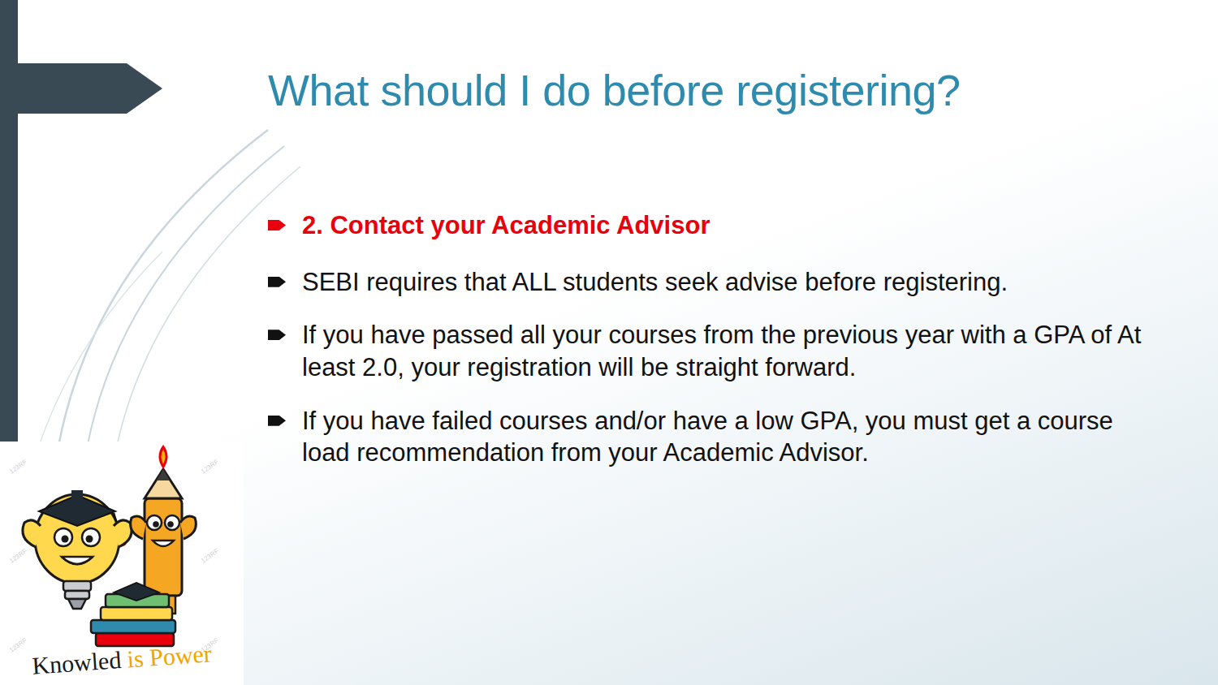What should I do before registering?
2. Contact your Academic Advisor
SEBI requires that ALL students seek advise before registering.
If you have passed all your courses from the previous year with a GPA of At least 2.0, your registration will be straight forward.
If you have failed courses and/or have a low GPA, you must get a course load recommendation from your Academic Advisor.
123RF 123RF 123RF 123RF 123RF 123RF
Knowled is Power